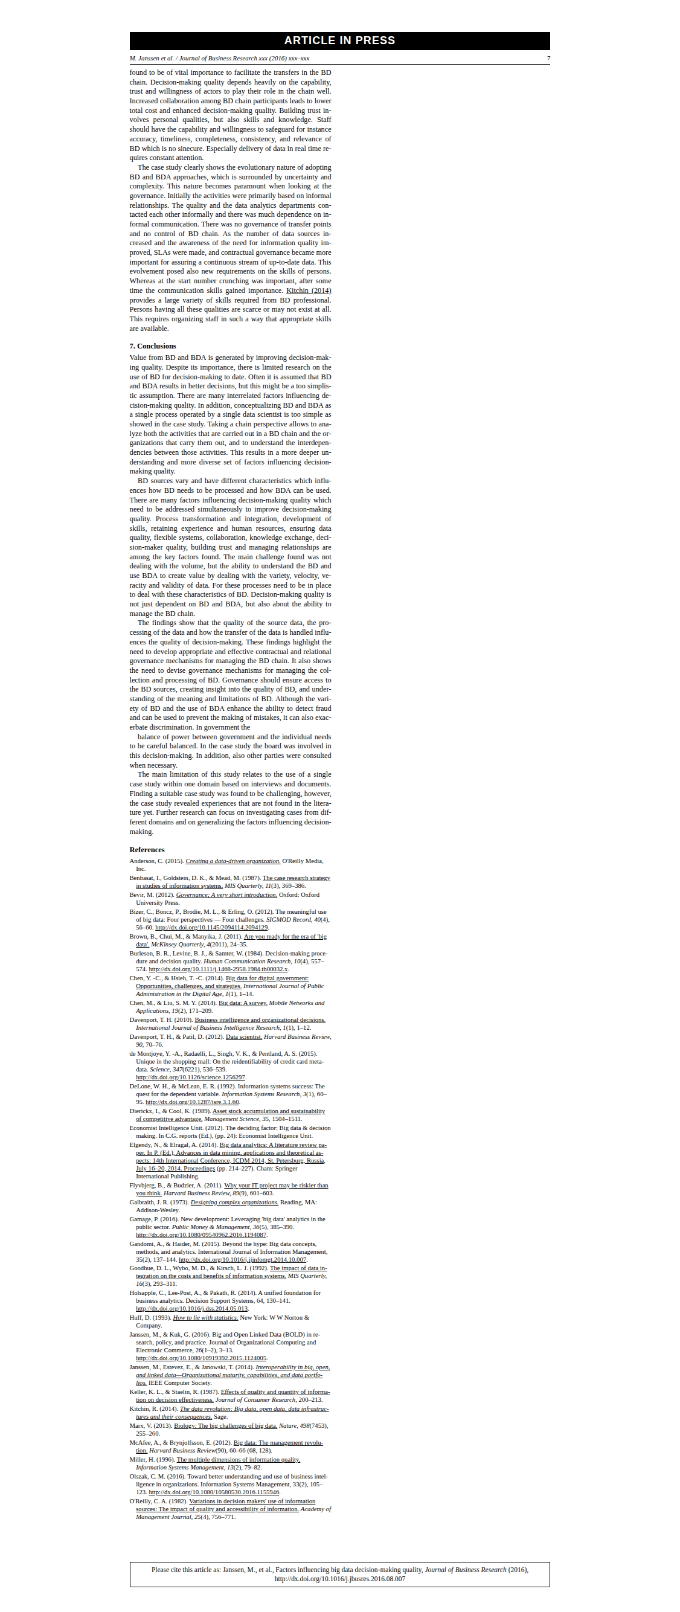ARTICLE IN PRESS
M. Janssen et al. / Journal of Business Research xxx (2016) xxx–xxx 7
found to be of vital importance to facilitate the transfers in the BD chain. Decision-making quality depends heavily on the capability, trust and willingness of actors to play their role in the chain well. Increased collaboration among BD chain participants leads to lower total cost and enhanced decision-making quality. Building trust involves personal qualities, but also skills and knowledge. Staff should have the capability and willingness to safeguard for instance accuracy, timeliness, completeness, consistency, and relevance of BD which is no sinecure. Especially delivery of data in real time requires constant attention.
The case study clearly shows the evolutionary nature of adopting BD and BDA approaches, which is surrounded by uncertainty and complexity. This nature becomes paramount when looking at the governance. Initially the activities were primarily based on informal relationships. The quality and the data analytics departments contacted each other informally and there was much dependence on informal communication. There was no governance of transfer points and no control of BD chain. As the number of data sources increased and the awareness of the need for information quality improved, SLAs were made, and contractual governance became more important for assuring a continuous stream of up-to-date data. This evolvement posed also new requirements on the skills of persons. Whereas at the start number crunching was important, after some time the communication skills gained importance. Kitchin (2014) provides a large variety of skills required from BD professional. Persons having all these qualities are scarce or may not exist at all. This requires organizing staff in such a way that appropriate skills are available.
7. Conclusions
Value from BD and BDA is generated by improving decision-making quality. Despite its importance, there is limited research on the use of BD for decision-making to date. Often it is assumed that BD and BDA results in better decisions, but this might be a too simplistic assumption. There are many interrelated factors influencing decision-making quality. In addition, conceptualizing BD and BDA as a single process operated by a single data scientist is too simple as showed in the case study. Taking a chain perspective allows to analyze both the activities that are carried out in a BD chain and the organizations that carry them out, and to understand the interdependencies between those activities. This results in a more deeper understanding and more diverse set of factors influencing decision-making quality.
BD sources vary and have different characteristics which influences how BD needs to be processed and how BDA can be used. There are many factors influencing decision-making quality which need to be addressed simultaneously to improve decision-making quality. Process transformation and integration, development of skills, retaining experience and human resources, ensuring data quality, flexible systems, collaboration, knowledge exchange, decision-maker quality, building trust and managing relationships are among the key factors found. The main challenge found was not dealing with the volume, but the ability to understand the BD and use BDA to create value by dealing with the variety, velocity, veracity and validity of data. For these processes need to be in place to deal with these characteristics of BD. Decision-making quality is not just dependent on BD and BDA, but also about the ability to manage the BD chain.
The findings show that the quality of the source data, the processing of the data and how the transfer of the data is handled influences the quality of decision-making. These findings highlight the need to develop appropriate and effective contractual and relational governance mechanisms for managing the BD chain. It also shows the need to devise governance mechanisms for managing the collection and processing of BD. Governance should ensure access to the BD sources, creating insight into the quality of BD, and understanding of the meaning and limitations of BD. Although the variety of BD and the use of BDA enhance the ability to detect fraud and can be used to prevent the making of mistakes, it can also exacerbate discrimination. In government the
balance of power between government and the individual needs to be careful balanced. In the case study the board was involved in this decision-making. In addition, also other parties were consulted when necessary.
The main limitation of this study relates to the use of a single case study within one domain based on interviews and documents. Finding a suitable case study was found to be challenging, however, the case study revealed experiences that are not found in the literature yet. Further research can focus on investigating cases from different domains and on generalizing the factors influencing decision-making.
References
Anderson, C. (2015). Creating a data-driven organization. O'Reilly Media, Inc.
Benbasat, I., Goldstein, D. K., & Mead, M. (1987). The case research strategy in studies of information systems. MIS Quarterly, 11(3), 369–386.
Bevir, M. (2012). Governance; A very short introduction. Oxford: Oxford University Press.
Bizer, C., Boncz, P., Brodie, M. L., & Erling, O. (2012). The meaningful use of big data: Four perspectives — Four challenges. SIGMOD Record, 40(4), 56–60. http://dx.doi.org/10.1145/2094114.2094129.
Brown, B., Chui, M., & Manyika, J. (2011). Are you ready for the era of 'big data'. McKinsey Quarterly, 4(2011), 24–35.
Burleson, B. R., Levine, B. J., & Samter, W. (1984). Decision-making procedure and decision quality. Human Communication Research, 10(4), 557–574. http://dx.doi.org/10.1111/j.1468-2958.1984.tb00032.x.
Chen, Y. -C., & Hsieh, T. -C. (2014). Big data for digital government: Opportunities, challenges, and strategies. International Journal of Public Administration in the Digital Age, 1(1), 1–14.
Chen, M., & Liu, S. M. Y. (2014). Big data: A survey. Mobile Networks and Applications, 19(2), 171–209.
Davenport, T. H. (2010). Business intelligence and organizational decisions. International Journal of Business Intelligence Research, 1(1), 1–12.
Davenport, T. H., & Patil, D. (2012). Data scientist. Harvard Business Review, 90, 70–76.
de Montjoye, Y. -A., Radaelli, L., Singh, V. K., & Pentland, A. S. (2015). Unique in the shopping mall: On the reidentifiability of credit card metadata. Science, 347(6221), 536–539. http://dx.doi.org/10.1126/science.1256297.
DeLone, W. H., & McLean, E. R. (1992). Information systems success: The quest for the dependent variable. Information Systems Research, 3(1), 60–95. http://dx.doi.org/10.1287/isre.3.1.60.
Dierickx, I., & Cool, K. (1989). Asset stock accumulation and sustainability of competitive advantage. Management Science, 35, 1504–1511.
Economist Intelligence Unit. (2012). The deciding factor: Big data & decision making. In C.G. reports (Ed.), (pp. 24): Economist Intelligence Unit.
Elgendy, N., & Elragal, A. (2014). Big data analytics: A literature review paper. In P. (Ed.), Advances in data mining. applications and theoretical aspects: 14th International Conference, ICDM 2014, St. Petersburg, Russia, July 16–20, 2014. Proceedings (pp. 214–227). Cham: Springer International Publishing.
Flyvbjerg, B., & Budzier, A. (2011). Why your IT project may be riskier than you think. Harvard Business Review, 89(9), 601–603.
Galbraith, J. R. (1973). Designing complex organizations. Reading, MA: Addison-Wesley.
Gamage, P. (2016). New development: Leveraging 'big data' analytics in the public sector. Public Money & Management, 36(5), 385–390. http://dx.doi.org/10.1080/09540962.2016.1194087.
Gandomi, A., & Haider, M. (2015). Beyond the hype: Big data concepts, methods, and analytics. International Journal of Information Management, 35(2), 137–144. http://dx.doi.org/10.1016/j.ijinfomgt.2014.10.007.
Goodhue, D. L., Wybo, M. D., & Kirsch, L. J. (1992). The impact of data integration on the costs and benefits of information systems. MIS Quarterly, 16(3), 293–311.
Holsapple, C., Lee-Post, A., & Pakath, R. (2014). A unified foundation for business analytics. Decision Support Systems, 64, 130–141. http://dx.doi.org/10.1016/j.dss.2014.05.013.
Huff, D. (1993). How to lie with statistics. New York: W W Norton & Company.
Janssen, M., & Kuk, G. (2016). Big and Open Linked Data (BOLD) in research, policy, and practice. Journal of Organizational Computing and Electronic Commerce, 26(1–2), 3–13. http://dx.doi.org/10.1080/10919392.2015.1124005.
Janssen, M., Estevez, E., & Janowski, T. (2014). Interoperability in big, open, and linked data—Organizational maturity, capabilities, and data portfolios. IEEE Computer Society.
Keller, K. L., & Staelin, R. (1987). Effects of quality and quantity of information on decision effectiveness. Journal of Consumer Research, 200–213.
Kitchin, R. (2014). The data revolution: Big data, open data, data infrastructures and their consequences. Sage.
Marx, V. (2013). Biology: The big challenges of big data. Nature, 498(7453), 255–260.
McAfee, A., & Brynjolfsson, E. (2012). Big data: The management revolution. Harvard Business Review(90), 60–66 (68, 128).
Miller, H. (1996). The multiple dimensions of information quality. Information Systems Management, 13(2), 79–82.
Olszak, C. M. (2016). Toward better understanding and use of business intelligence in organizations. Information Systems Management, 33(2), 105–123. http://dx.doi.org/10.1080/10580530.2016.1155946.
O'Reilly, C. A. (1982). Variations in decision makers' use of information sources: The impact of quality and accessibility of information. Academy of Management Journal, 25(4), 756–771.
Please cite this article as: Janssen, M., et al., Factors influencing big data decision-making quality, Journal of Business Research (2016), http://dx.doi.org/10.1016/j.jbusres.2016.08.007